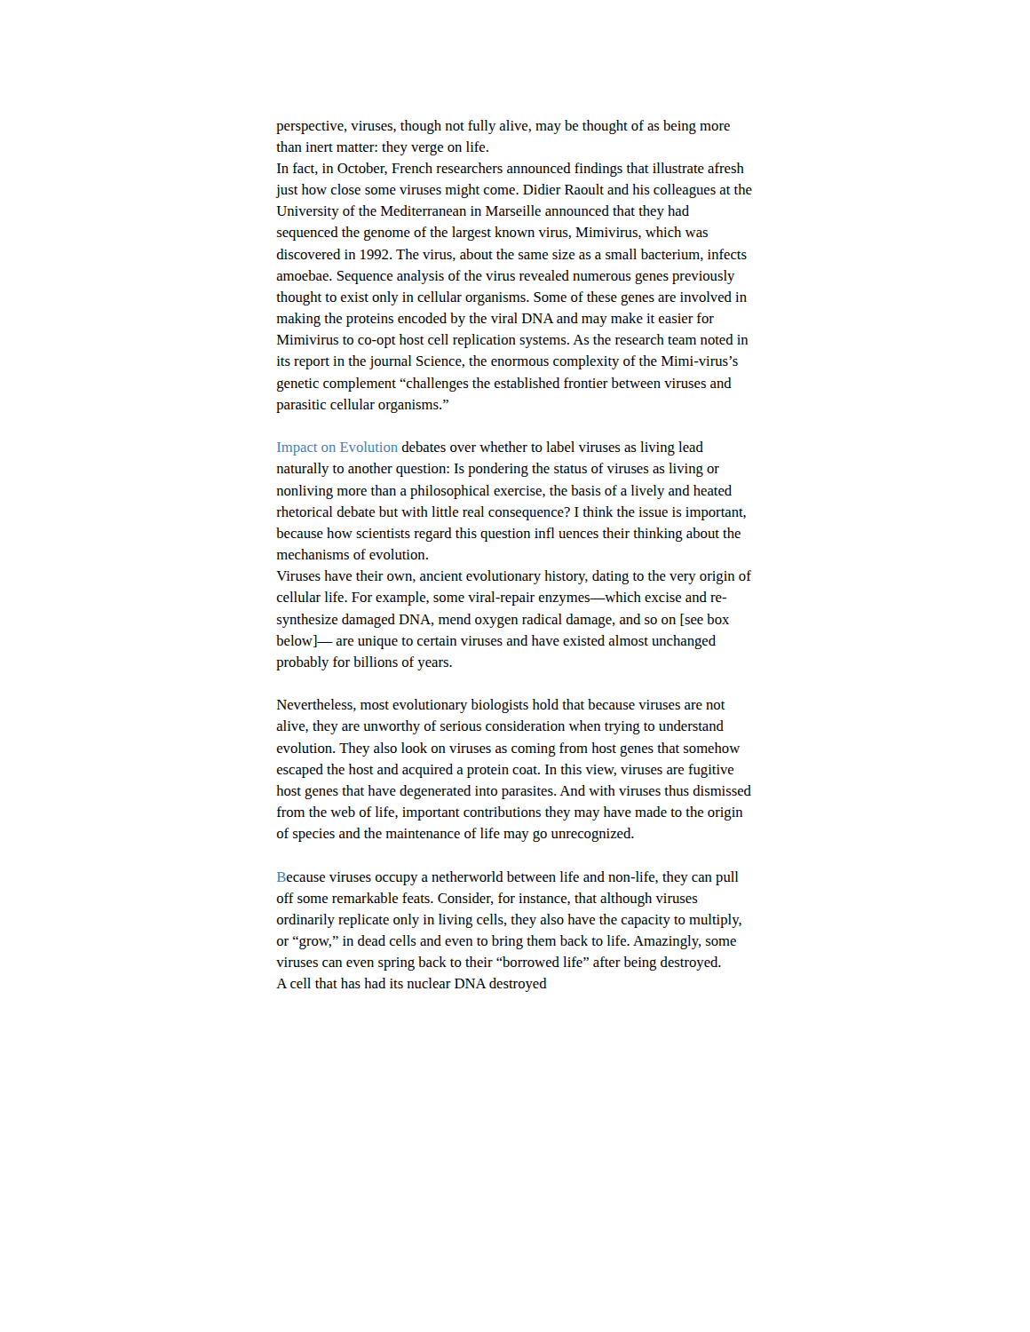perspective, viruses, though not fully alive, may be thought of as being more than inert matter: they verge on life.
In fact, in October, French researchers announced findings that illustrate afresh just how close some viruses might come. Didier Raoult and his colleagues at the University of the Mediterranean in Marseille announced that they had sequenced the genome of the largest known virus, Mimivirus, which was discovered in 1992. The virus, about the same size as a small bacterium, infects amoebae. Sequence analysis of the virus revealed numerous genes previously thought to exist only in cellular organisms. Some of these genes are involved in making the proteins encoded by the viral DNA and may make it easier for Mimivirus to co-opt host cell replication systems. As the research team noted in its report in the journal Science, the enormous complexity of the Mimi-virus’s genetic complement “challenges the established frontier between viruses and parasitic cellular organisms.”
Impact on Evolution debates over whether to label viruses as living lead naturally to another question: Is pondering the status of viruses as living or nonliving more than a philosophical exercise, the basis of a lively and heated rhetorical debate but with little real consequence? I think the issue is important, because how scientists regard this question infl uences their thinking about the mechanisms of evolution.
Viruses have their own, ancient evolutionary history, dating to the very origin of cellular life. For example, some viral-repair enzymes—which excise and re-synthesize damaged DNA, mend oxygen radical damage, and so on [see box below]— are unique to certain viruses and have existed almost unchanged probably for billions of years.
Nevertheless, most evolutionary biologists hold that because viruses are not alive, they are unworthy of serious consideration when trying to understand evolution. They also look on viruses as coming from host genes that somehow escaped the host and acquired a protein coat. In this view, viruses are fugitive host genes that have degenerated into parasites. And with viruses thus dismissed from the web of life, important contributions they may have made to the origin of species and the maintenance of life may go unrecognized.
Because viruses occupy a netherworld between life and non-life, they can pull off some remarkable feats. Consider, for instance, that although viruses ordinarily replicate only in living cells, they also have the capacity to multiply, or “grow,” in dead cells and even to bring them back to life. Amazingly, some viruses can even spring back to their “borrowed life” after being destroyed.
A cell that has had its nuclear DNA destroyed